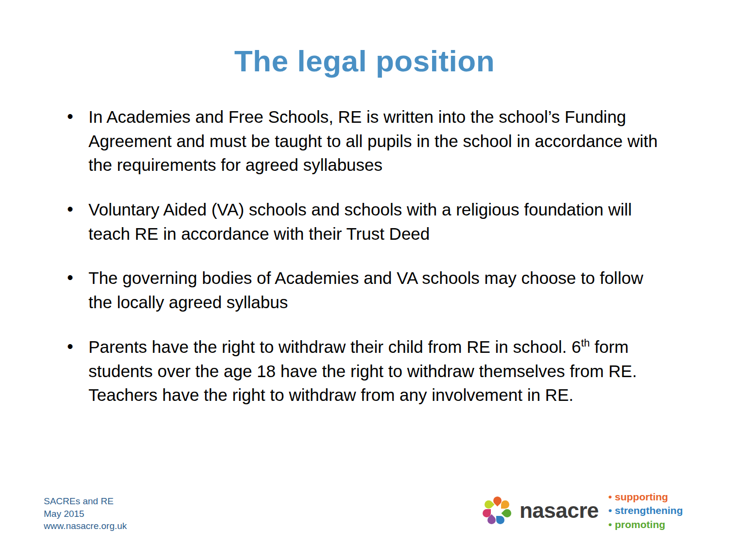The legal position
In Academies and Free Schools, RE is written into the school’s Funding Agreement and must be taught to all pupils in the school in accordance with the requirements for agreed syllabuses
Voluntary Aided (VA) schools and schools with a religious foundation will teach RE in accordance with their Trust Deed
The governing bodies of Academies and VA schools may choose to follow the locally agreed syllabus
Parents have the right to withdraw their child from RE in school. 6th form students over the age 18 have the right to withdraw themselves from RE. Teachers have the right to withdraw from any involvement in RE.
SACREs and RE
May 2015
www.nasacre.org.uk
nasacre
• supporting
• strengthening
• promoting